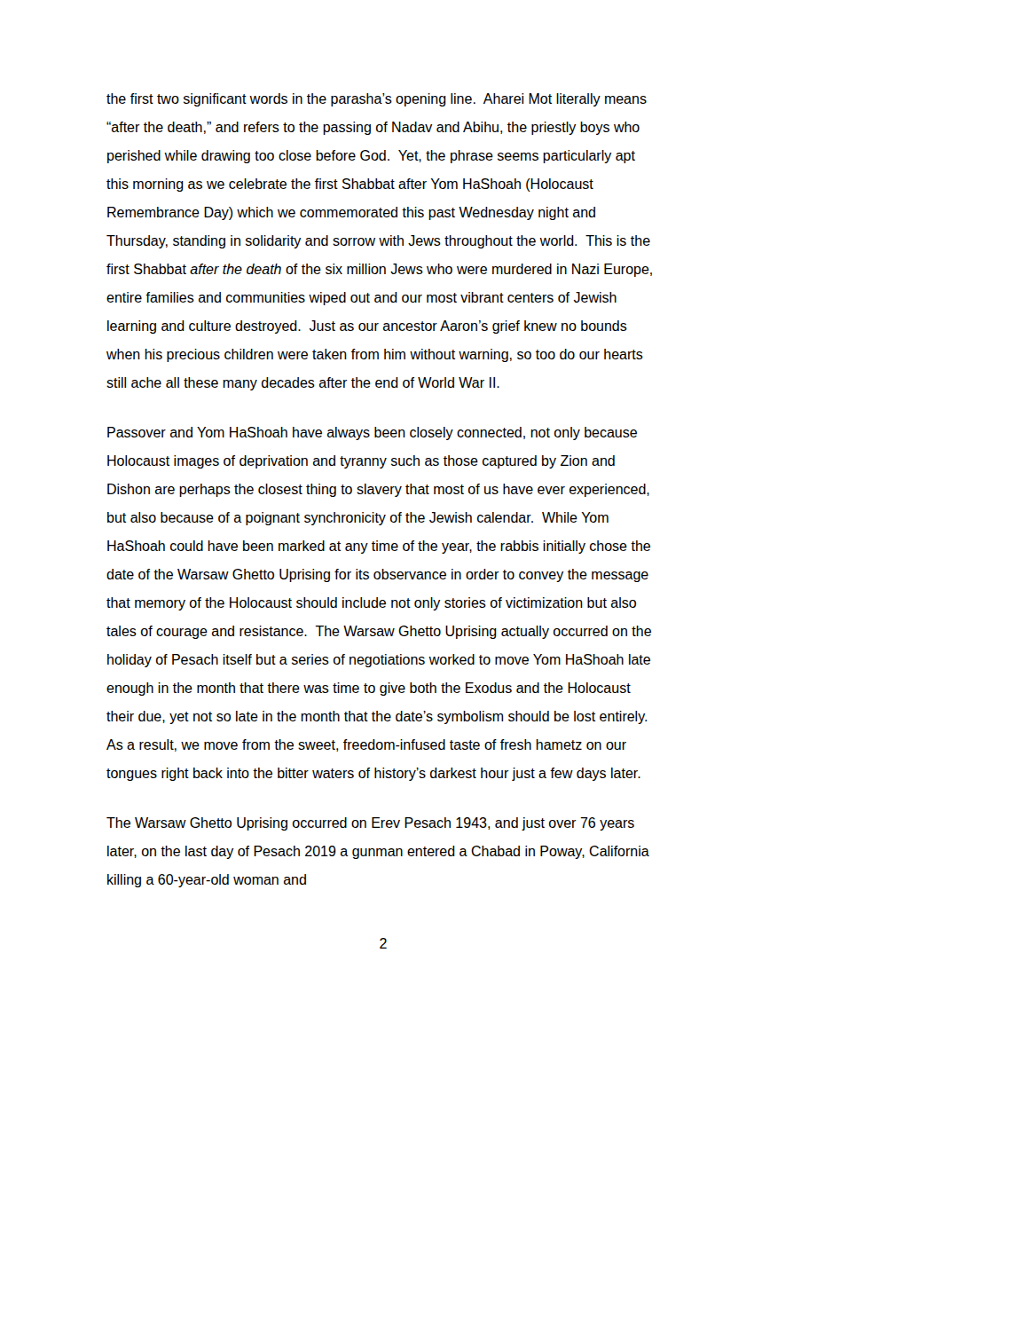the first two significant words in the parasha’s opening line. Aharei Mot literally means “after the death,” and refers to the passing of Nadav and Abihu, the priestly boys who perished while drawing too close before God. Yet, the phrase seems particularly apt this morning as we celebrate the first Shabbat after Yom HaShoah (Holocaust Remembrance Day) which we commemorated this past Wednesday night and Thursday, standing in solidarity and sorrow with Jews throughout the world. This is the first Shabbat after the death of the six million Jews who were murdered in Nazi Europe, entire families and communities wiped out and our most vibrant centers of Jewish learning and culture destroyed. Just as our ancestor Aaron’s grief knew no bounds when his precious children were taken from him without warning, so too do our hearts still ache all these many decades after the end of World War II.
Passover and Yom HaShoah have always been closely connected, not only because Holocaust images of deprivation and tyranny such as those captured by Zion and Dishon are perhaps the closest thing to slavery that most of us have ever experienced, but also because of a poignant synchronicity of the Jewish calendar. While Yom HaShoah could have been marked at any time of the year, the rabbis initially chose the date of the Warsaw Ghetto Uprising for its observance in order to convey the message that memory of the Holocaust should include not only stories of victimization but also tales of courage and resistance. The Warsaw Ghetto Uprising actually occurred on the holiday of Pesach itself but a series of negotiations worked to move Yom HaShoah late enough in the month that there was time to give both the Exodus and the Holocaust their due, yet not so late in the month that the date’s symbolism should be lost entirely. As a result, we move from the sweet, freedom-infused taste of fresh hametz on our tongues right back into the bitter waters of history’s darkest hour just a few days later.
The Warsaw Ghetto Uprising occurred on Erev Pesach 1943, and just over 76 years later, on the last day of Pesach 2019 a gunman entered a Chabad in Poway, California killing a 60-year-old woman and
2